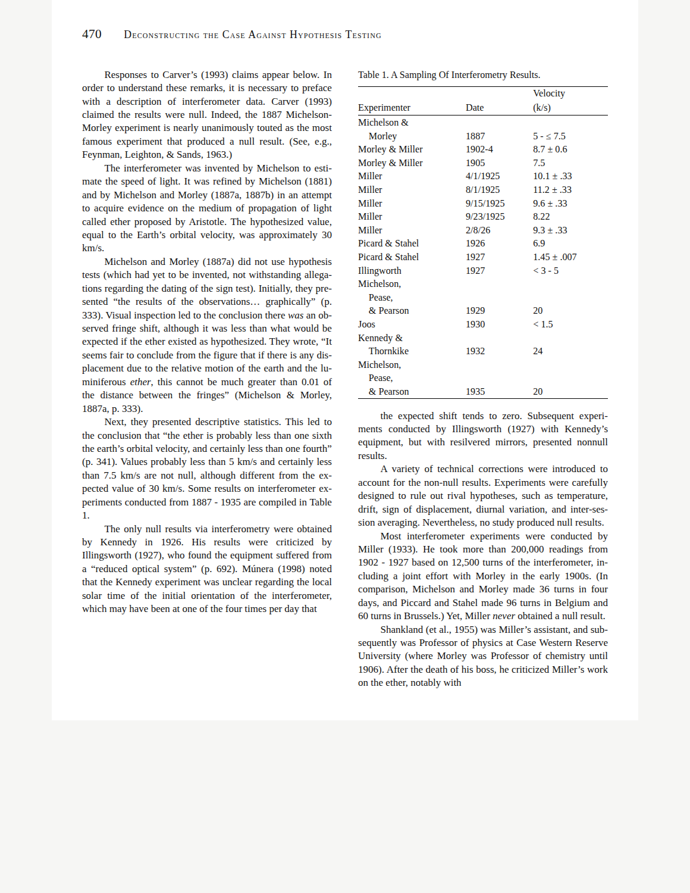470 Deconstructing the Case Against Hypothesis Testing
Responses to Carver’s (1993) claims appear below. In order to understand these remarks, it is necessary to preface with a description of interferometer data. Carver (1993) claimed the results were null. Indeed, the 1887 Michelson-Morley experiment is nearly unanimously touted as the most famous experiment that produced a null result. (See, e.g., Feynman, Leighton, & Sands, 1963.)
The interferometer was invented by Michelson to estimate the speed of light. It was refined by Michelson (1881) and by Michelson and Morley (1887a, 1887b) in an attempt to acquire evidence on the medium of propagation of light called ether proposed by Aristotle. The hypothesized value, equal to the Earth’s orbital velocity, was approximately 30 km/s.
Michelson and Morley (1887a) did not use hypothesis tests (which had yet to be invented, not withstanding allegations regarding the dating of the sign test). Initially, they presented “the results of the observations… graphically” (p. 333). Visual inspection led to the conclusion there was an observed fringe shift, although it was less than what would be expected if the ether existed as hypothesized. They wrote, “It seems fair to conclude from the figure that if there is any displacement due to the relative motion of the earth and the luminiferous ether, this cannot be much greater than 0.01 of the distance between the fringes” (Michelson & Morley, 1887a, p. 333).
Next, they presented descriptive statistics. This led to the conclusion that “the ether is probably less than one sixth the earth’s orbital velocity, and certainly less than one fourth” (p. 341). Values probably less than 5 km/s and certainly less than 7.5 km/s are not null, although different from the expected value of 30 km/s. Some results on interferometer experiments conducted from 1887 - 1935 are compiled in Table 1.
The only null results via interferometry were obtained by Kennedy in 1926. His results were criticized by Illingsworth (1927), who found the equipment suffered from a “reduced optical system” (p. 692). Múnera (1998) noted that the Kennedy experiment was unclear regarding the local solar time of the initial orientation of the interferometer, which may have been at one of the four times per day that
Table 1. A Sampling Of Interferometry Results.
| | | Velocity |
| --- | --- | --- |
| Experimenter | Date | (k/s) |
| Michelson & | | |
| Morley | 1887 | 5 - ≤ 7.5 |
| Morley & Miller | 1902-4 | 8.7 ± 0.6 |
| Morley & Miller | 1905 | 7.5 |
| Miller | 4/1/1925 | 10.1 ± .33 |
| Miller | 8/1/1925 | 11.2 ± .33 |
| Miller | 9/15/1925 | 9.6 ± .33 |
| Miller | 9/23/1925 | 8.22 |
| Miller | 2/8/26 | 9.3 ± .33 |
| Picard & Stahel | 1926 | 6.9 |
| Picard & Stahel | 1927 | 1.45 ± .007 |
| Illingworth | 1927 | < 3 - 5 |
| Michelson, | | |
| Pease, | | |
| & Pearson | 1929 | 20 |
| Joos | 1930 | < 1.5 |
| Kennedy & | | |
| Thornkike | 1932 | 24 |
| Michelson, | | |
| Pease, | | |
| & Pearson | 1935 | 20 |
the expected shift tends to zero. Subsequent experiments conducted by Illingsworth (1927) with Kennedy’s equipment, but with resilvered mirrors, presented nonnull results.
A variety of technical corrections were introduced to account for the non-null results. Experiments were carefully designed to rule out rival hypotheses, such as temperature, drift, sign of displacement, diurnal variation, and inter-session averaging. Nevertheless, no study produced null results.
Most interferometer experiments were conducted by Miller (1933). He took more than 200,000 readings from 1902 - 1927 based on 12,500 turns of the interferometer, including a joint effort with Morley in the early 1900s. (In comparison, Michelson and Morley made 36 turns in four days, and Piccard and Stahel made 96 turns in Belgium and 60 turns in Brussels.) Yet, Miller never obtained a null result.
Shankland (et al., 1955) was Miller’s assistant, and subsequently was Professor of physics at Case Western Reserve University (where Morley was Professor of chemistry until 1906). After the death of his boss, he criticized Miller’s work on the ether, notably with